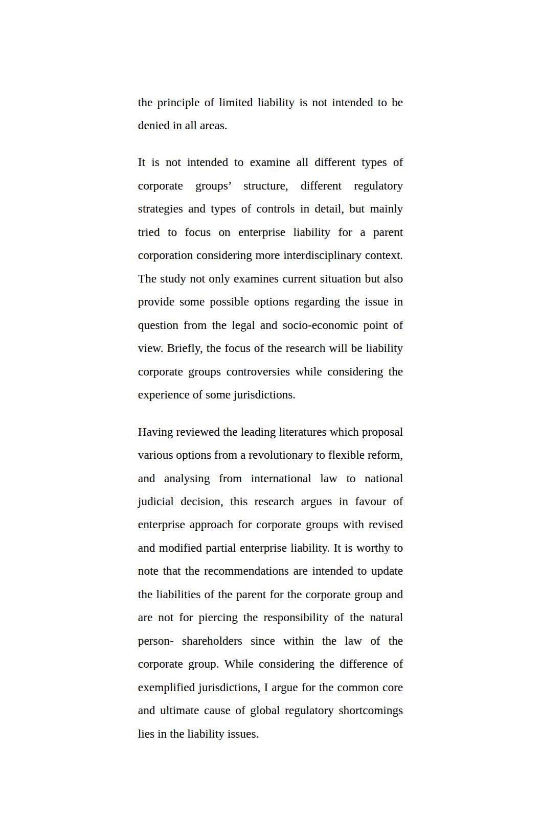the principle of limited liability is not intended to be denied in all areas.
It is not intended to examine all different types of corporate groups’ structure, different regulatory strategies and types of controls in detail, but mainly tried to focus on enterprise liability for a parent corporation considering more interdisciplinary context. The study not only examines current situation but also provide some possible options regarding the issue in question from the legal and socio-economic point of view. Briefly, the focus of the research will be liability corporate groups controversies while considering the experience of some jurisdictions.
Having reviewed the leading literatures which proposal various options from a revolutionary to flexible reform, and analysing from international law to national judicial decision, this research argues in favour of enterprise approach for corporate groups with revised and modified partial enterprise liability. It is worthy to note that the recommendations are intended to update the liabilities of the parent for the corporate group and are not for piercing the responsibility of the natural person- shareholders since within the law of the corporate group. While considering the difference of exemplified jurisdictions, I argue for the common core and ultimate cause of global regulatory shortcomings lies in the liability issues.